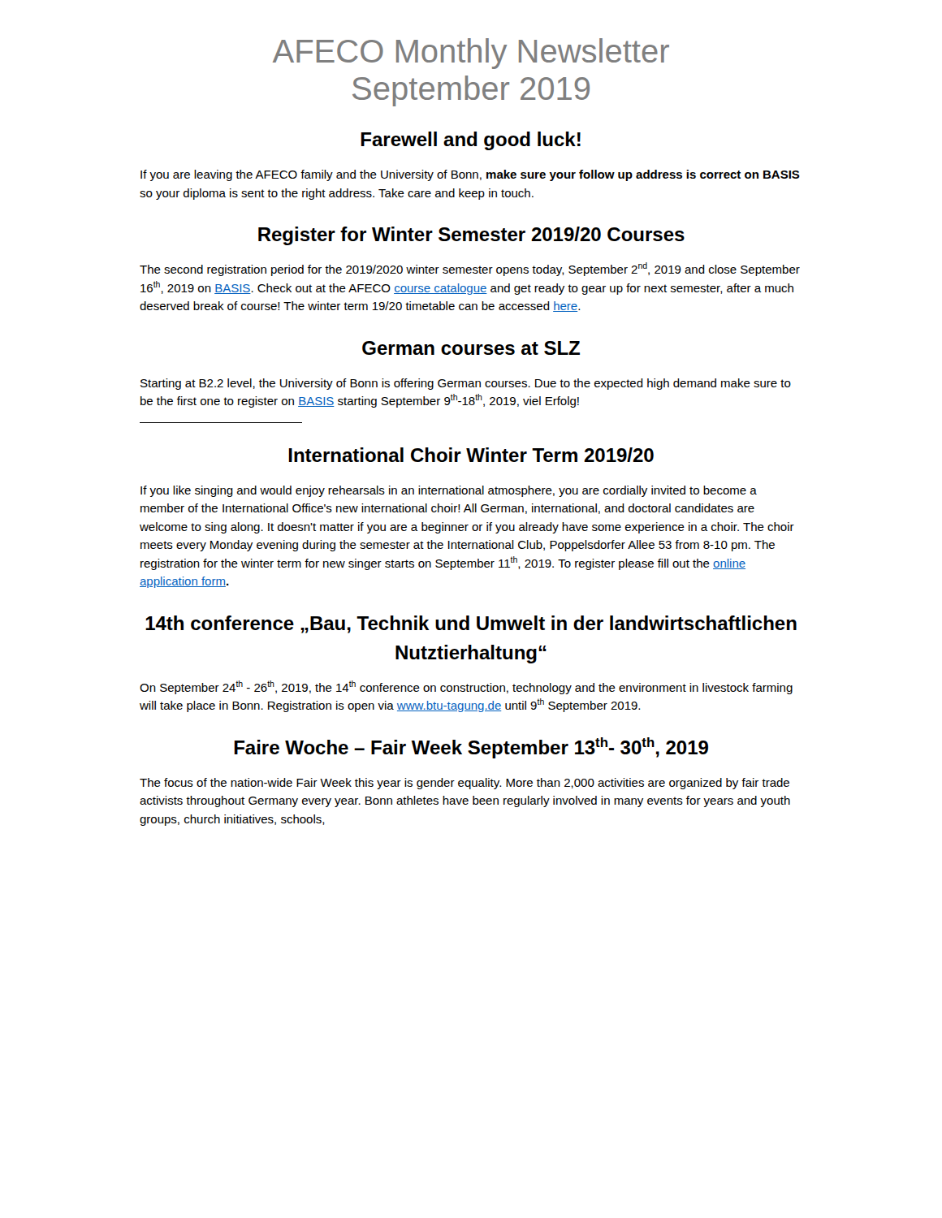AFECO Monthly Newsletter
September 2019
Farewell and good luck!
If you are leaving the AFECO family and the University of Bonn, make sure your follow up address is correct on BASIS so your diploma is sent to the right address. Take care and keep in touch.
Register for Winter Semester 2019/20 Courses
The second registration period for the 2019/2020 winter semester opens today, September 2nd, 2019 and close September 16th, 2019 on BASIS. Check out at the AFECO course catalogue and get ready to gear up for next semester, after a much deserved break of course! The winter term 19/20 timetable can be accessed here.
German courses at SLZ
Starting at B2.2 level, the University of Bonn is offering German courses. Due to the expected high demand make sure to be the first one to register on BASIS starting September 9th-18th, 2019, viel Erfolg!
International Choir Winter Term 2019/20
If you like singing and would enjoy rehearsals in an international atmosphere, you are cordially invited to become a member of the International Office's new international choir! All German, international, and doctoral candidates are welcome to sing along. It doesn't matter if you are a beginner or if you already have some experience in a choir. The choir meets every Monday evening during the semester at the International Club, Poppelsdorfer Allee 53 from 8-10 pm. The registration for the winter term for new singer starts on September 11th, 2019. To register please fill out the online application form.
14th conference „Bau, Technik und Umwelt in der landwirtschaftlichen Nutztierhaltung“
On September 24th - 26th, 2019, the 14th conference on construction, technology and the environment in livestock farming will take place in Bonn. Registration is open via www.btu-tagung.de until 9th September 2019.
Faire Woche – Fair Week September 13th- 30th, 2019
The focus of the nation-wide Fair Week this year is gender equality. More than 2,000 activities are organized by fair trade activists throughout Germany every year. Bonn athletes have been regularly involved in many events for years and youth groups, church initiatives, schools,